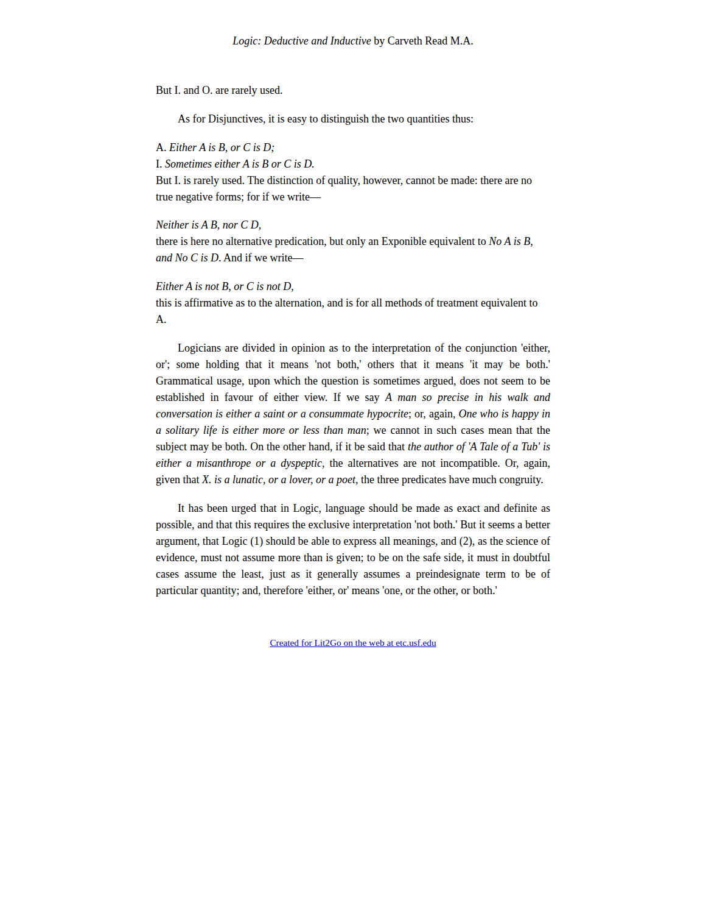Logic: Deductive and Inductive by Carveth Read M.A.
But I. and O. are rarely used.
As for Disjunctives, it is easy to distinguish the two quantities thus:
A. Either A is B, or C is D;
I. Sometimes either A is B or C is D.
But I. is rarely used. The distinction of quality, however, cannot be made: there are no true negative forms; for if we write—
Neither is A B, nor C D,
there is here no alternative predication, but only an Exponible equivalent to No A is B, and No C is D. And if we write—
Either A is not B, or C is not D,
this is affirmative as to the alternation, and is for all methods of treatment equivalent to A.
Logicians are divided in opinion as to the interpretation of the conjunction 'either, or'; some holding that it means 'not both,' others that it means 'it may be both.' Grammatical usage, upon which the question is sometimes argued, does not seem to be established in favour of either view. If we say A man so precise in his walk and conversation is either a saint or a consummate hypocrite; or, again, One who is happy in a solitary life is either more or less than man; we cannot in such cases mean that the subject may be both. On the other hand, if it be said that the author of 'A Tale of a Tub' is either a misanthrope or a dyspeptic, the alternatives are not incompatible. Or, again, given that X. is a lunatic, or a lover, or a poet, the three predicates have much congruity.
It has been urged that in Logic, language should be made as exact and definite as possible, and that this requires the exclusive interpretation 'not both.' But it seems a better argument, that Logic (1) should be able to express all meanings, and (2), as the science of evidence, must not assume more than is given; to be on the safe side, it must in doubtful cases assume the least, just as it generally assumes a preindesignate term to be of particular quantity; and, therefore 'either, or' means 'one, or the other, or both.'
Created for Lit2Go on the web at etc.usf.edu